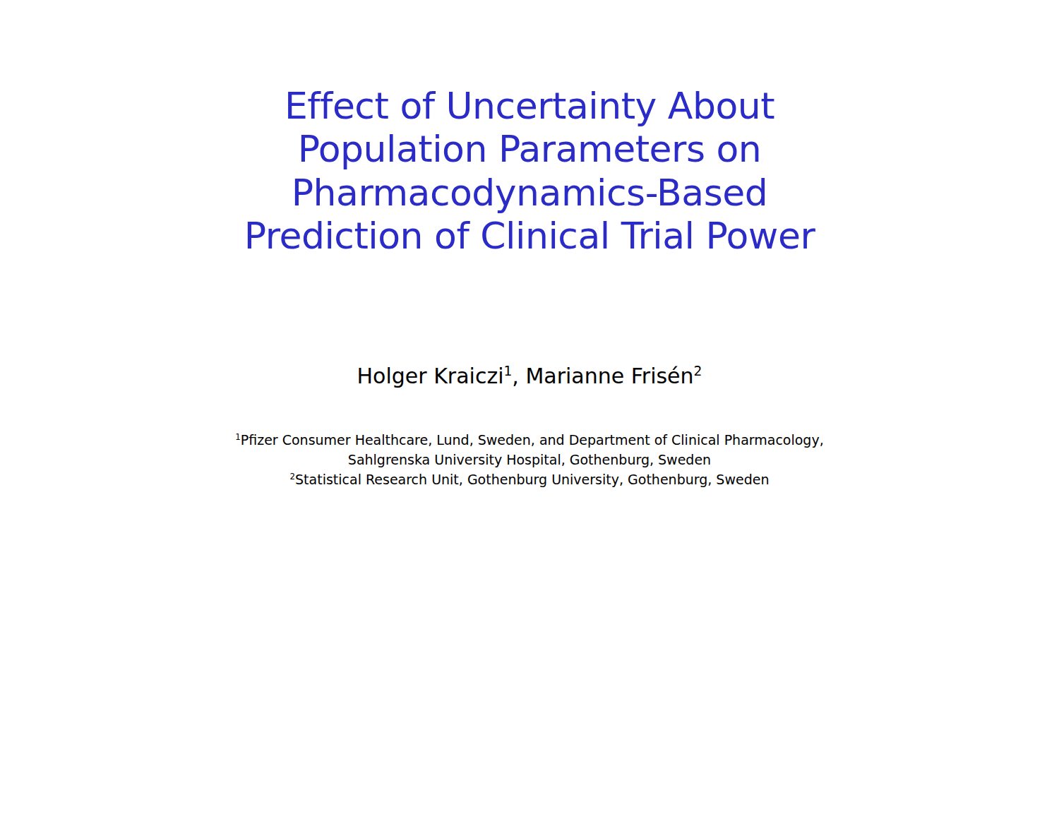Effect of Uncertainty About Population Parameters on Pharmacodynamics-Based Prediction of Clinical Trial Power
Holger Kraiczi1, Marianne Frisén2
1Pfizer Consumer Healthcare, Lund, Sweden, and Department of Clinical Pharmacology, Sahlgrenska University Hospital, Gothenburg, Sweden
2Statistical Research Unit, Gothenburg University, Gothenburg, Sweden